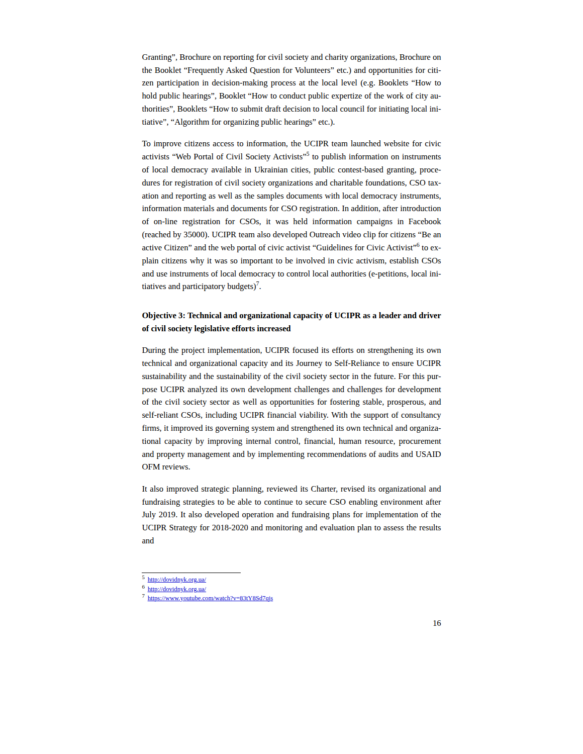Granting”, Brochure on reporting for civil society and charity organizations, Brochure on the Booklet “Frequently Asked Question for Volunteers” etc.) and opportunities for citizen participation in decision-making process at the local level (e.g. Booklets “How to hold public hearings”, Booklet “How to conduct public expertize of the work of city authorities”, Booklets “How to submit draft decision to local council for initiating local initiative”, “Algorithm for organizing public hearings” etc.).
To improve citizens access to information, the UCIPR team launched website for civic activists “Web Portal of Civil Society Activists”5 to publish information on instruments of local democracy available in Ukrainian cities, public contest-based granting, procedures for registration of civil society organizations and charitable foundations, CSO taxation and reporting as well as the samples documents with local democracy instruments, information materials and documents for CSO registration. In addition, after introduction of on-line registration for CSOs, it was held information campaigns in Facebook (reached by 35000). UCIPR team also developed Outreach video clip for citizens “Be an active Citizen” and the web portal of civic activist “Guidelines for Civic Activist”6 to explain citizens why it was so important to be involved in civic activism, establish CSOs and use instruments of local democracy to control local authorities (e-petitions, local initiatives and participatory budgets)7.
Objective 3: Technical and organizational capacity of UCIPR as a leader and driver of civil society legislative efforts increased
During the project implementation, UCIPR focused its efforts on strengthening its own technical and organizational capacity and its Journey to Self-Reliance to ensure UCIPR sustainability and the sustainability of the civil society sector in the future. For this purpose UCIPR analyzed its own development challenges and challenges for development of the civil society sector as well as opportunities for fostering stable, prosperous, and self-reliant CSOs, including UCIPR financial viability. With the support of consultancy firms, it improved its governing system and strengthened its own technical and organizational capacity by improving internal control, financial, human resource, procurement and property management and by implementing recommendations of audits and USAID OFM reviews.
It also improved strategic planning, reviewed its Charter, revised its organizational and fundraising strategies to be able to continue to secure CSO enabling environment after July 2019. It also developed operation and fundraising plans for implementation of the UCIPR Strategy for 2018-2020 and monitoring and evaluation plan to assess the results and
5 http://dovidnyk.org.ua/
6 http://dovidnyk.org.ua/
7 https://www.youtube.com/watch?v=83tY8Sd7qjs
16